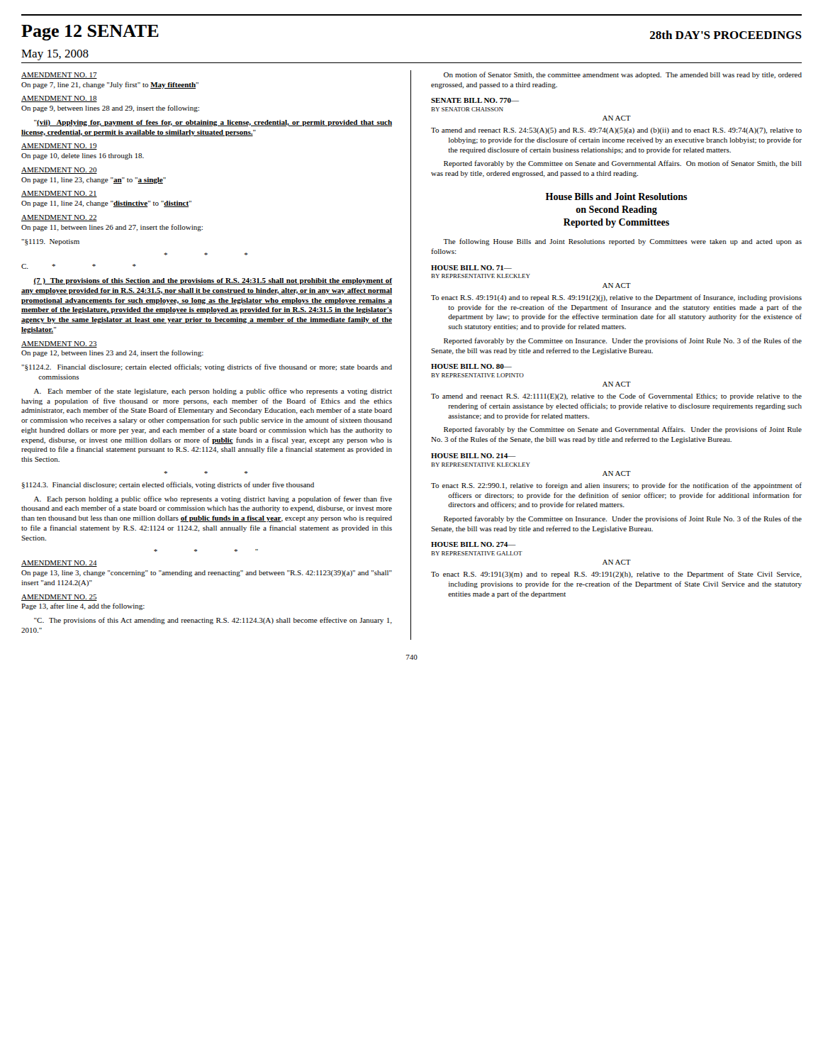Page 12 SENATE
28th DAY'S PROCEEDINGS
May 15, 2008
AMENDMENT NO. 17
On page 7, line 21, change "July first" to May fifteenth"
AMENDMENT NO. 18
On page 9, between lines 28 and 29, insert the following:
"(vii) Applying for, payment of fees for, or obtaining a license, credential, or permit provided that such license, credential, or permit is available to similarly situated persons."
AMENDMENT NO. 19
On page 10, delete lines 16 through 18.
AMENDMENT NO. 20
On page 11, line 23, change "an" to "a single"
AMENDMENT NO. 21
On page 11, line 24, change "distinctive" to "distinct"
AMENDMENT NO. 22
On page 11, between lines 26 and 27, insert the following:
"§1119. Nepotism
* * *
C.* * *
(7 ) The provisions of this Section and the provisions of R.S. 24:31.5 shall not prohibit the employment of any employee provided for in R.S. 24:31.5, nor shall it be construed to hinder, alter, or in any way affect normal promotional advancements for such employee, so long as the legislator who employs the employee remains a member of the legislature, provided the employee is employed as provided for in R.S. 24:31.5 in the legislator's agency by the same legislator at least one year prior to becoming a member of the immediate family of the legislator."
AMENDMENT NO. 23
On page 12, between lines 23 and 24, insert the following:
"§1124.2. Financial disclosure; certain elected officials; voting districts of five thousand or more; state boards and commissions
A. Each member of the state legislature, each person holding a public office who represents a voting district having a population of five thousand or more persons, each member of the Board of Ethics and the ethics administrator, each member of the State Board of Elementary and Secondary Education, each member of a state board or commission who receives a salary or other compensation for such public service in the amount of sixteen thousand eight hundred dollars or more per year, and each member of a state board or commission which has the authority to expend, disburse, or invest one million dollars or more of public funds in a fiscal year, except any person who is required to file a financial statement pursuant to R.S. 42:1124, shall annually file a financial statement as provided in this Section.
* * *
§1124.3. Financial disclosure; certain elected officials, voting districts of under five thousand
A. Each person holding a public office who represents a voting district having a population of fewer than five thousand and each member of a state board or commission which has the authority to expend, disburse, or invest more than ten thousand but less than one million dollars of public funds in a fiscal year, except any person who is required to file a financial statement by R.S. 42:1124 or 1124.2, shall annually file a financial statement as provided in this Section.
* * *"
AMENDMENT NO. 24
On page 13, line 3, change "concerning" to "amending and reenacting" and between "R.S. 42:1123(39)(a)" and "shall" insert "and 1124.2(A)"
AMENDMENT NO. 25
Page 13, after line 4, add the following:
"C. The provisions of this Act amending and reenacting R.S. 42:1124.3(A) shall become effective on January 1, 2010."
On motion of Senator Smith, the committee amendment was adopted. The amended bill was read by title, ordered engrossed, and passed to a third reading.
SENATE BILL NO. 770—
BY SENATOR CHAISSON
AN ACT
To amend and reenact R.S. 24:53(A)(5) and R.S. 49:74(A)(5)(a) and (b)(ii) and to enact R.S. 49:74(A)(7), relative to lobbying; to provide for the disclosure of certain income received by an executive branch lobbyist; to provide for the required disclosure of certain business relationships; and to provide for related matters.
Reported favorably by the Committee on Senate and Governmental Affairs. On motion of Senator Smith, the bill was read by title, ordered engrossed, and passed to a third reading.
House Bills and Joint Resolutions
on Second Reading
Reported by Committees
The following House Bills and Joint Resolutions reported by Committees were taken up and acted upon as follows:
HOUSE BILL NO. 71—
BY REPRESENTATIVE KLECKLEY
AN ACT
To enact R.S. 49:191(4) and to repeal R.S. 49:191(2)(j), relative to the Department of Insurance, including provisions to provide for the re-creation of the Department of Insurance and the statutory entities made a part of the department by law; to provide for the effective termination date for all statutory authority for the existence of such statutory entities; and to provide for related matters.
Reported favorably by the Committee on Insurance. Under the provisions of Joint Rule No. 3 of the Rules of the Senate, the bill was read by title and referred to the Legislative Bureau.
HOUSE BILL NO. 80—
BY REPRESENTATIVE LOPINTO
AN ACT
To amend and reenact R.S. 42:1111(E)(2), relative to the Code of Governmental Ethics; to provide relative to the rendering of certain assistance by elected officials; to provide relative to disclosure requirements regarding such assistance; and to provide for related matters.
Reported favorably by the Committee on Senate and Governmental Affairs. Under the provisions of Joint Rule No. 3 of the Rules of the Senate, the bill was read by title and referred to the Legislative Bureau.
HOUSE BILL NO. 214—
BY REPRESENTATIVE KLECKLEY
AN ACT
To enact R.S. 22:990.1, relative to foreign and alien insurers; to provide for the notification of the appointment of officers or directors; to provide for the definition of senior officer; to provide for additional information for directors and officers; and to provide for related matters.
Reported favorably by the Committee on Insurance. Under the provisions of Joint Rule No. 3 of the Rules of the Senate, the bill was read by title and referred to the Legislative Bureau.
HOUSE BILL NO. 274—
BY REPRESENTATIVE GALLOT
AN ACT
To enact R.S. 49:191(3)(m) and to repeal R.S. 49:191(2)(h), relative to the Department of State Civil Service, including provisions to provide for the re-creation of the Department of State Civil Service and the statutory entities made a part of the department
740